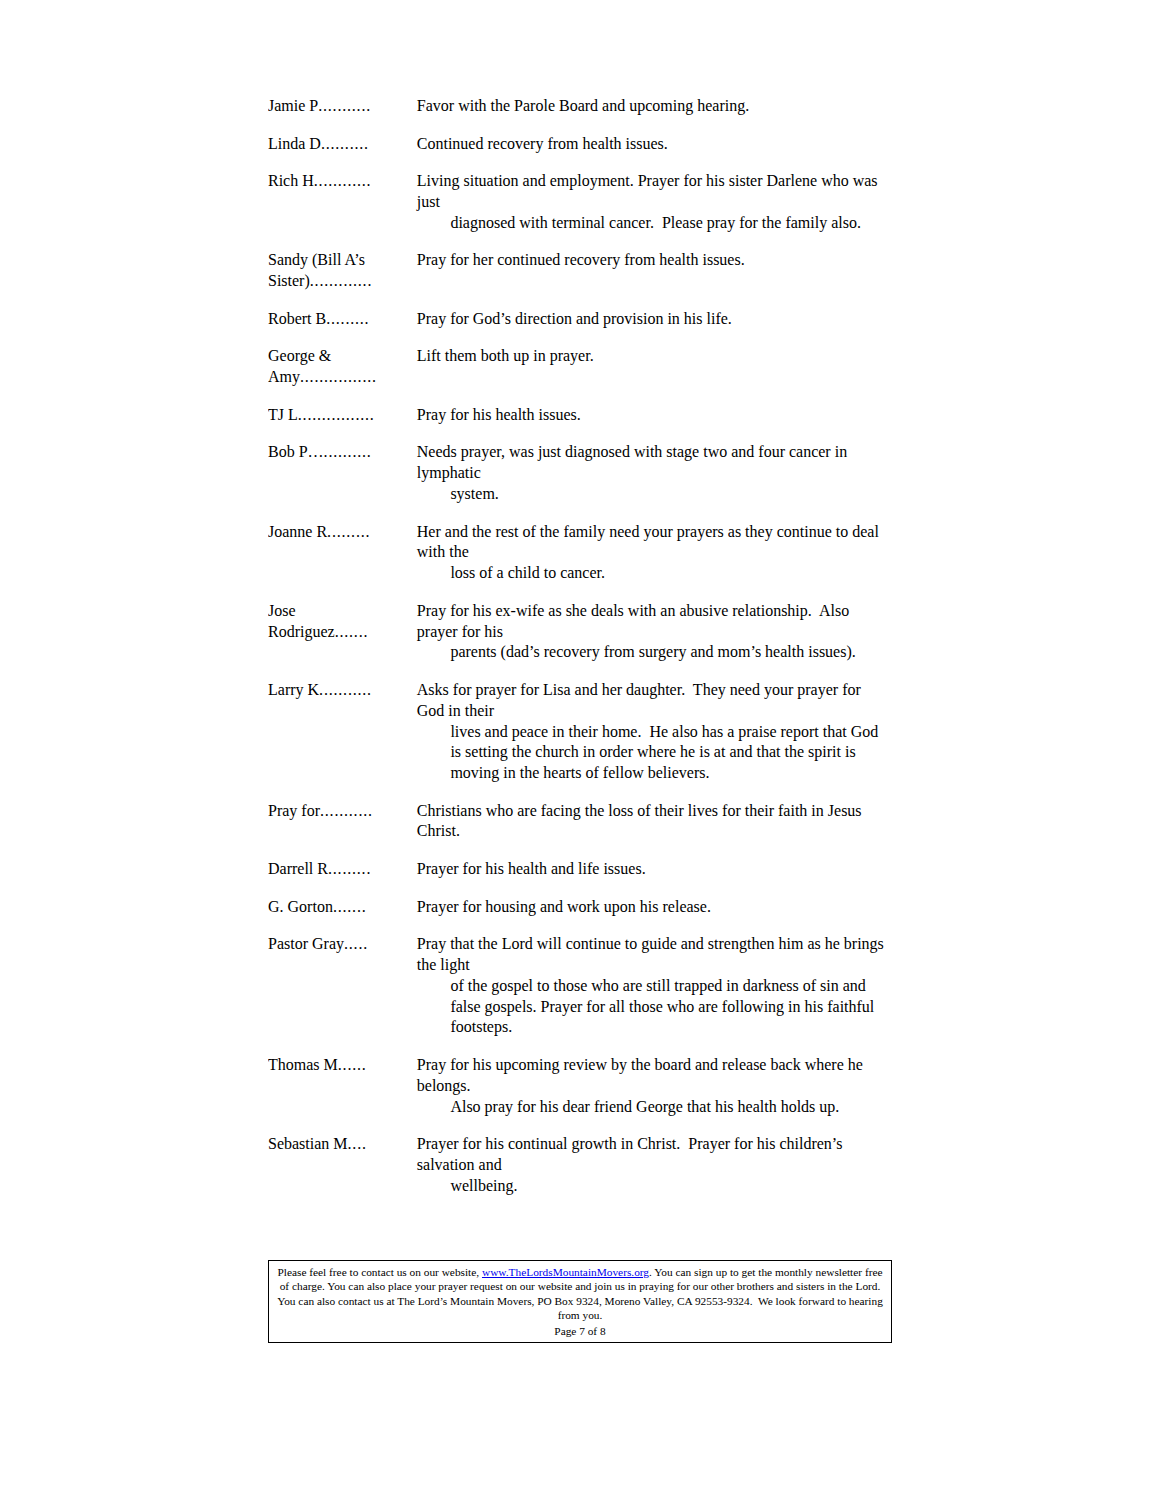Jamie P...........
Favor with the Parole Board and upcoming hearing.
Linda D..........
Continued recovery from health issues.
Rich H............
Living situation and employment. Prayer for his sister Darlene who was just diagnosed with terminal cancer. Please pray for the family also.
Sandy (Bill A’s
Sister).............
Pray for her continued recovery from health issues.
Robert B.........
Pray for God’s direction and provision in his life.
George &
Amy................
Lift them both up in prayer.
TJ L................
Pray for his health issues.
Bob P…..........
Needs prayer, was just diagnosed with stage two and four cancer in lymphatic system.
Joanne R.........
Her and the rest of the family need your prayers as they continue to deal with the loss of a child to cancer.
Jose
Rodriguez.......
Pray for his ex-wife as she deals with an abusive relationship. Also prayer for his parents (dad’s recovery from surgery and mom’s health issues).
Larry K...........
Asks for prayer for Lisa and her daughter. They need your prayer for God in their lives and peace in their home. He also has a praise report that God is setting the church in order where he is at and that the spirit is moving in the hearts of fellow believers.
Pray for...........
Christians who are facing the loss of their lives for their faith in Jesus Christ.
Darrell R.........
Prayer for his health and life issues.
G. Gorton.......
Prayer for housing and work upon his release.
Pastor Gray.....
Pray that the Lord will continue to guide and strengthen him as he brings the light of the gospel to those who are still trapped in darkness of sin and false gospels. Prayer for all those who are following in his faithful footsteps.
Thomas M......
Pray for his upcoming review by the board and release back where he belongs. Also pray for his dear friend George that his health holds up.
Sebastian M....
Prayer for his continual growth in Christ. Prayer for his children’s salvation and wellbeing.
Please feel free to contact us on our website, www.TheLordsMountainMovers.org. You can sign up to get the monthly newsletter free of charge. You can also place your prayer request on our website and join us in praying for our other brothers and sisters in the Lord. You can also contact us at The Lord’s Mountain Movers, PO Box 9324, Moreno Valley, CA 92553-9324. We look forward to hearing from you. Page 7 of 8